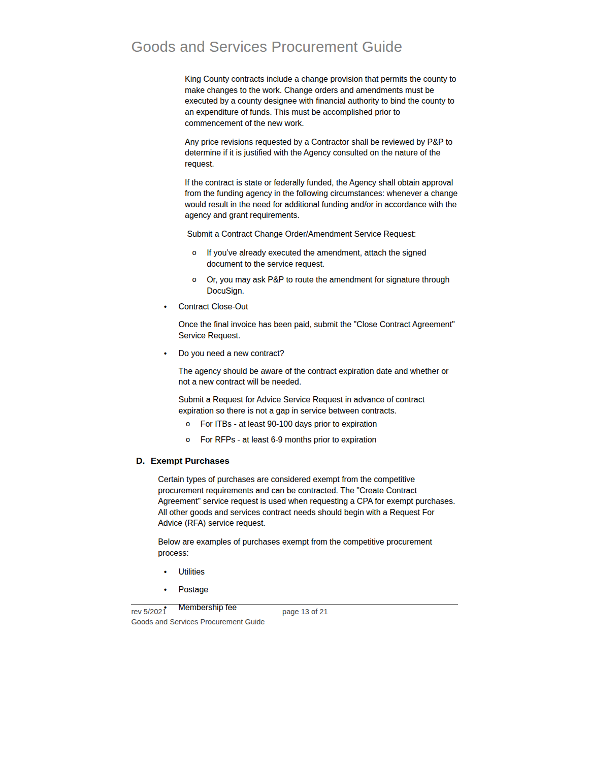Goods and Services Procurement Guide
King County contracts include a change provision that permits the county to make changes to the work. Change orders and amendments must be executed by a county designee with financial authority to bind the county to an expenditure of funds. This must be accomplished prior to commencement of the new work.
Any price revisions requested by a Contractor shall be reviewed by P&P to determine if it is justified with the Agency consulted on the nature of the request.
If the contract is state or federally funded, the Agency shall obtain approval from the funding agency in the following circumstances: whenever a change would result in the need for additional funding and/or in accordance with the agency and grant requirements.
Submit a Contract Change Order/Amendment Service Request:
If you’ve already executed the amendment, attach the signed document to the service request.
Or, you may ask P&P to route the amendment for signature through DocuSign.
Contract Close-Out
Once the final invoice has been paid, submit the "Close Contract Agreement" Service Request.
Do you need a new contract?
The agency should be aware of the contract expiration date and whether or not a new contract will be needed.
Submit a Request for Advice Service Request in advance of contract expiration so there is not a gap in service between contracts.
For ITBs - at least 90-100 days prior to expiration
For RFPs - at least 6-9 months prior to expiration
D. Exempt Purchases
Certain types of purchases are considered exempt from the competitive procurement requirements and can be contracted. The "Create Contract Agreement" service request is used when requesting a CPA for exempt purchases. All other goods and services contract needs should begin with a Request For Advice (RFA) service request.
Below are examples of purchases exempt from the competitive procurement process:
Utilities
Postage
Membership fee
rev 5/2021
page 13 of 21
Goods and Services Procurement Guide